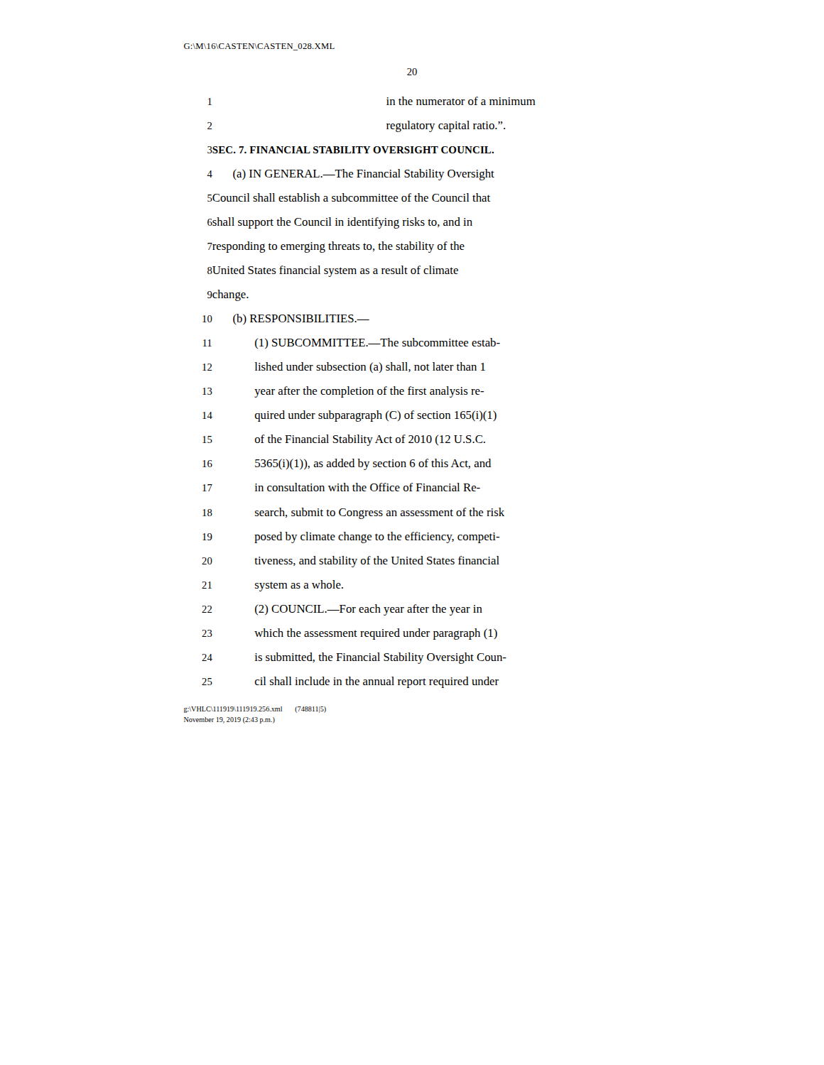G:\M\16\CASTEN\CASTEN_028.XML
20
| 1 | in the numerator of a minimum |
| 2 | regulatory capital ratio.”. |
| 3 | SEC. 7. FINANCIAL STABILITY OVERSIGHT COUNCIL. |
| 4 | (a) I N G ENERAL .—The Financial Stability Oversight |
| 5 | Council shall establish a subcommittee of the Council that |
| 6 | shall support the Council in identifying risks to, and in |
| 7 | responding to emerging threats to, the stability of the |
| 8 | United States financial system as a result of climate |
| 9 | change. |
| 10 | (b) R ESPONSIBILITIES .— |
| 11 | (1) S UBCOMMITTEE .—The subcommittee estab- |
| 12 | lished under subsection (a) shall, not later than 1 |
| 13 | year after the completion of the first analysis re- |
| 14 | quired under subparagraph (C) of section 165(i)(1) |
| 15 | of the Financial Stability Act of 2010 (12 U.S.C. |
| 16 | 5365(i)(1)), as added by section 6 of this Act, and |
| 17 | in consultation with the Office of Financial Re- |
| 18 | search, submit to Congress an assessment of the risk |
| 19 | posed by climate change to the efficiency, competi- |
| 20 | tiveness, and stability of the United States financial |
| 21 | system as a whole. |
| 22 | (2) C OUNCIL .—For each year after the year in |
| 23 | which the assessment required under paragraph (1) |
| 24 | is submitted, the Financial Stability Oversight Coun- |
| 25 | cil shall include in the annual report required under |
g:\VHLC\111919\111919.256.xml (748811|5)
November 19, 2019 (2:43 p.m.)